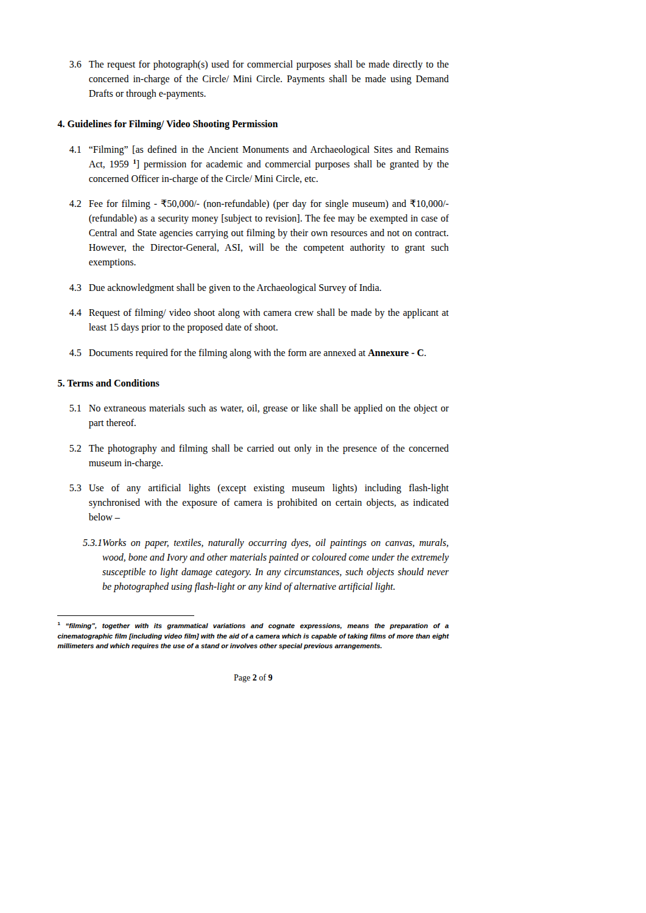3.6
The request for photograph(s) used for commercial purposes shall be made directly to the concerned in-charge of the Circle/ Mini Circle. Payments shall be made using Demand Drafts or through e-payments.
4. Guidelines for Filming/ Video Shooting Permission
4.1
“Filming” [as defined in the Ancient Monuments and Archaeological Sites and Remains Act, 1959 1] permission for academic and commercial purposes shall be granted by the concerned Officer in-charge of the Circle/ Mini Circle, etc.
4.2
Fee for filming - ₹50,000/- (non-refundable) (per day for single museum) and ₹10,000/- (refundable) as a security money [subject to revision]. The fee may be exempted in case of Central and State agencies carrying out filming by their own resources and not on contract. However, the Director-General, ASI, will be the competent authority to grant such exemptions.
4.3
Due acknowledgment shall be given to the Archaeological Survey of India.
4.4
Request of filming/ video shoot along with camera crew shall be made by the applicant at least 15 days prior to the proposed date of shoot.
4.5
Documents required for the filming along with the form are annexed at Annexure - C.
5. Terms and Conditions
5.1
No extraneous materials such as water, oil, grease or like shall be applied on the object or part thereof.
5.2
The photography and filming shall be carried out only in the presence of the concerned museum in-charge.
5.3
Use of any artificial lights (except existing museum lights) including flash-light synchronised with the exposure of camera is prohibited on certain objects, as indicated below –
5.3.1
Works on paper, textiles, naturally occurring dyes, oil paintings on canvas, murals, wood, bone and Ivory and other materials painted or coloured come under the extremely susceptible to light damage category. In any circumstances, such objects should never be photographed using flash-light or any kind of alternative artificial light.
1 “filming”, together with its grammatical variations and cognate expressions, means the preparation of a cinematographic film [including video film] with the aid of a camera which is capable of taking films of more than eight millimeters and which requires the use of a stand or involves other special previous arrangements.
Page 2 of 9